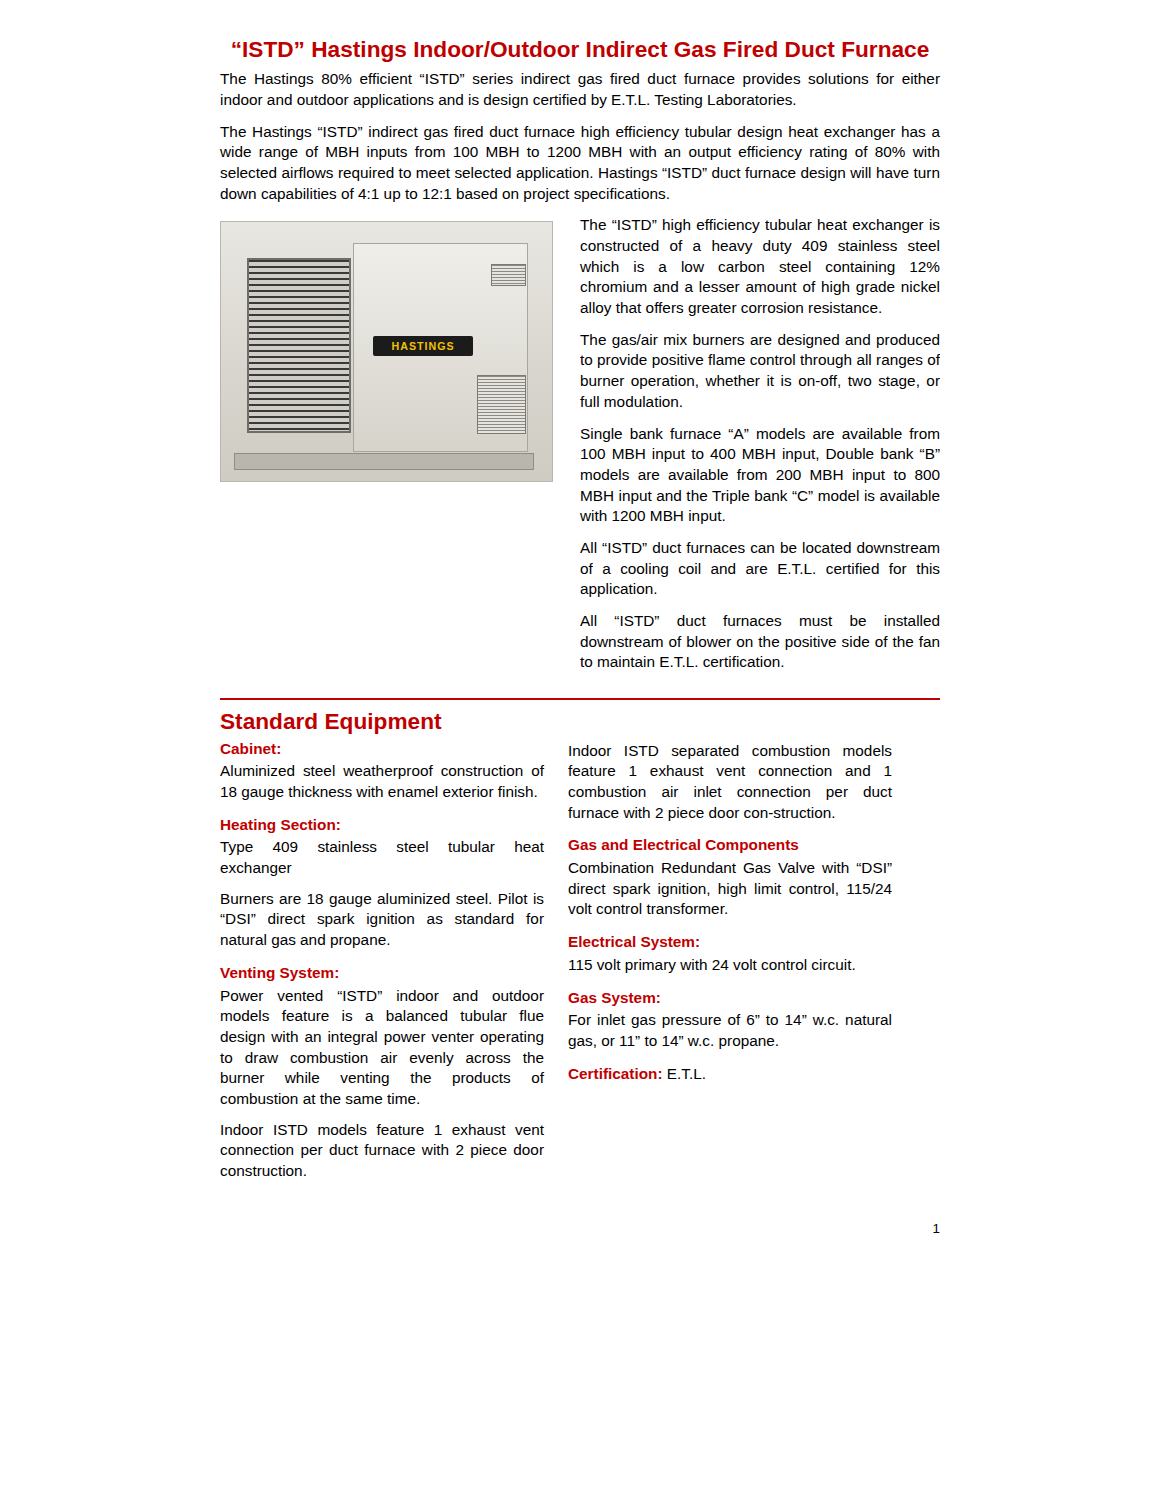“ISTD” Hastings Indoor/Outdoor Indirect Gas Fired Duct Furnace
The Hastings 80% efficient “ISTD” series indirect gas fired duct furnace provides solutions for either indoor and outdoor applications and is design certified by E.T.L. Testing Laboratories.
The Hastings “ISTD” indirect gas fired duct furnace high efficiency tubular design heat exchanger has a wide range of MBH inputs from 100 MBH to 1200 MBH with an output efficiency rating of 80% with selected airflows required to meet selected application. Hastings “ISTD” duct furnace design will have turn down capabilities of 4:1 up to 12:1 based on project specifications.
HASTINGS
The “ISTD” high efficiency tubular heat exchanger is constructed of a heavy duty 409 stainless steel which is a low carbon steel containing 12% chromium and a lesser amount of high grade nickel alloy that offers greater corrosion resistance.
The gas/air mix burners are designed and produced to provide positive flame control through all ranges of burner operation, whether it is on-off, two stage, or full modulation.
Single bank furnace “A” models are available from 100 MBH input to 400 MBH input, Double bank “B” models are available from 200 MBH input to 800 MBH input and the Triple bank “C” model is available with 1200 MBH input.
All “ISTD” duct furnaces can be located downstream of a cooling coil and are E.T.L. certified for this application.
All “ISTD” duct furnaces must be installed downstream of blower on the positive side of the fan to maintain E.T.L. certification.
Standard Equipment
Cabinet:
Aluminized steel weatherproof construction of 18 gauge thickness with enamel exterior finish.
Heating Section:
Type 409 stainless steel tubular heat exchanger
Burners are 18 gauge aluminized steel. Pilot is “DSI” direct spark ignition as standard for natural gas and propane.
Venting System:
Power vented “ISTD” indoor and outdoor models feature is a balanced tubular flue design with an integral power venter operating to draw combustion air evenly across the burner while venting the products of combustion at the same time.
Indoor ISTD models feature 1 exhaust vent connection per duct furnace with 2 piece door construction.
Indoor ISTD separated combustion models feature 1 exhaust vent connection and 1 combustion air inlet connection per duct furnace with 2 piece door con-struction.
Gas and Electrical Components
Combination Redundant Gas Valve with “DSI” direct spark ignition, high limit control, 115/24 volt control transformer.
Electrical System:
115 volt primary with 24 volt control circuit.
Gas System:
For inlet gas pressure of 6” to 14” w.c. natural gas, or 11” to 14” w.c. propane.
Certification: E.T.L.
1